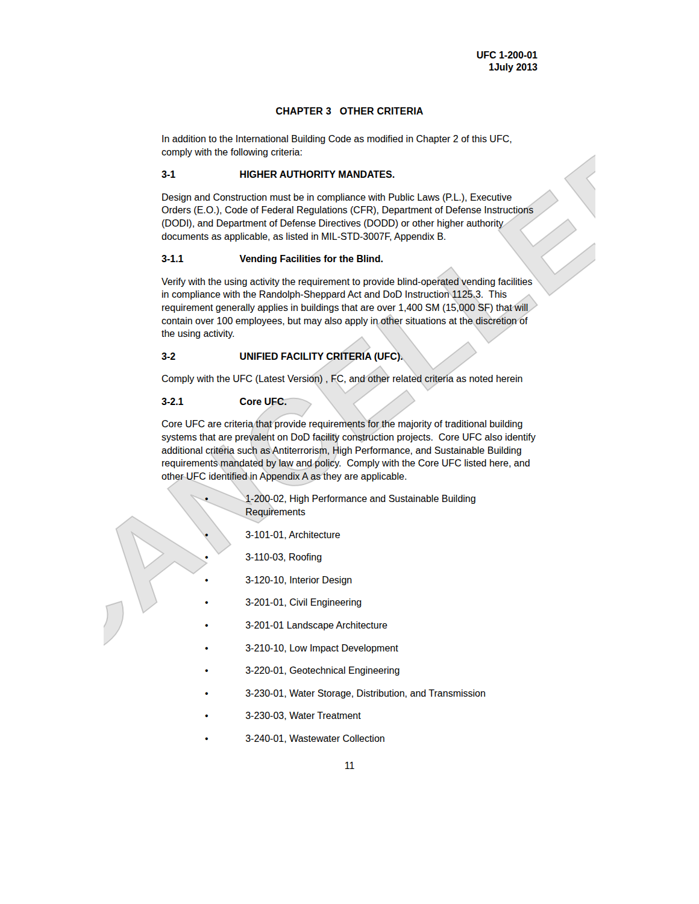CANCELLED
UFC 1-200-01
1July 2013
CHAPTER 3 OTHER CRITERIA
In addition to the International Building Code as modified in Chapter 2 of this UFC, comply with the following criteria:
3-1 HIGHER AUTHORITY MANDATES.
Design and Construction must be in compliance with Public Laws (P.L.), Executive Orders (E.O.), Code of Federal Regulations (CFR), Department of Defense Instructions (DODI), and Department of Defense Directives (DODD) or other higher authority documents as applicable, as listed in MIL-STD-3007F, Appendix B.
3-1.1 Vending Facilities for the Blind.
Verify with the using activity the requirement to provide blind-operated vending facilities in compliance with the Randolph-Sheppard Act and DoD Instruction 1125.3. This requirement generally applies in buildings that are over 1,400 SM (15,000 SF) that will contain over 100 employees, but may also apply in other situations at the discretion of the using activity.
3-2 UNIFIED FACILITY CRITERIA (UFC).
Comply with the UFC (Latest Version) , FC, and other related criteria as noted herein
3-2.1 Core UFC.
Core UFC are criteria that provide requirements for the majority of traditional building systems that are prevalent on DoD facility construction projects. Core UFC also identify additional criteria such as Antiterrorism, High Performance, and Sustainable Building requirements mandated by law and policy. Comply with the Core UFC listed here, and other UFC identified in Appendix A as they are applicable.
1-200-02, High Performance and Sustainable Building Requirements
3-101-01, Architecture
3-110-03, Roofing
3-120-10, Interior Design
3-201-01, Civil Engineering
3-201-01 Landscape Architecture
3-210-10, Low Impact Development
3-220-01, Geotechnical Engineering
3-230-01, Water Storage, Distribution, and Transmission
3-230-03, Water Treatment
3-240-01, Wastewater Collection
11